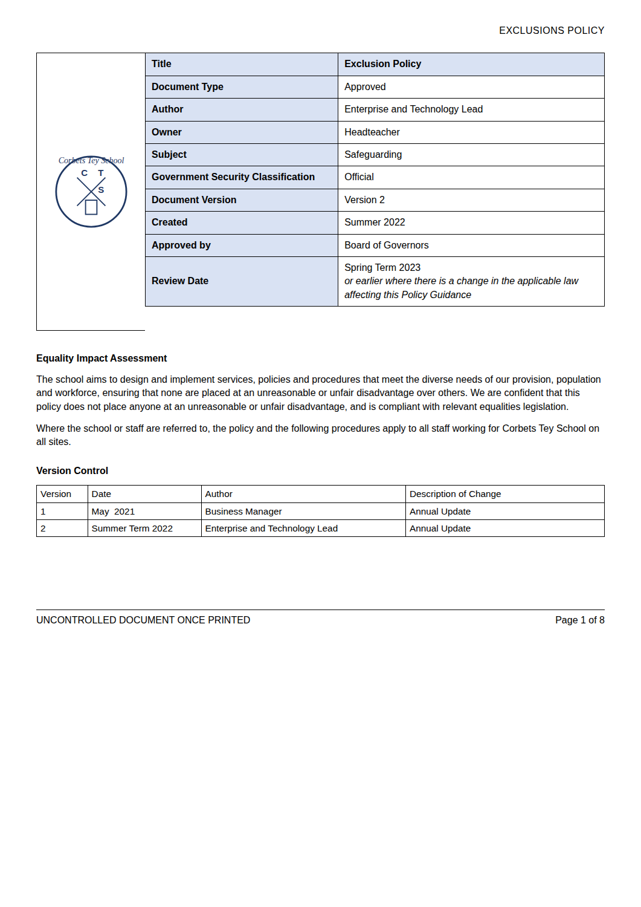EXCLUSIONS POLICY
| Title | Exclusion Policy |
| Document Type | Approved |
| Author | Enterprise and Technology Lead |
| Owner | Headteacher |
| Subject | Safeguarding |
| Government Security Classification | Official |
| Document Version | Version 2 |
| Created | Summer 2022 |
| Approved by | Board of Governors |
| Review Date | Spring Term 2023 or earlier where there is a change in the applicable law affecting this Policy Guidance |
Equality Impact Assessment
The school aims to design and implement services, policies and procedures that meet the diverse needs of our provision, population and workforce, ensuring that none are placed at an unreasonable or unfair disadvantage over others. We are confident that this policy does not place anyone at an unreasonable or unfair disadvantage, and is compliant with relevant equalities legislation.
Where the school or staff are referred to, the policy and the following procedures apply to all staff working for Corbets Tey School on all sites.
Version Control
| Version | Date | Author | Description of Change |
| 1 | May 2021 | Business Manager | Annual Update |
| 2 | Summer Term 2022 | Enterprise and Technology Lead | Annual Update |
UNCONTROLLED DOCUMENT ONCE PRINTED Page 1 of 8